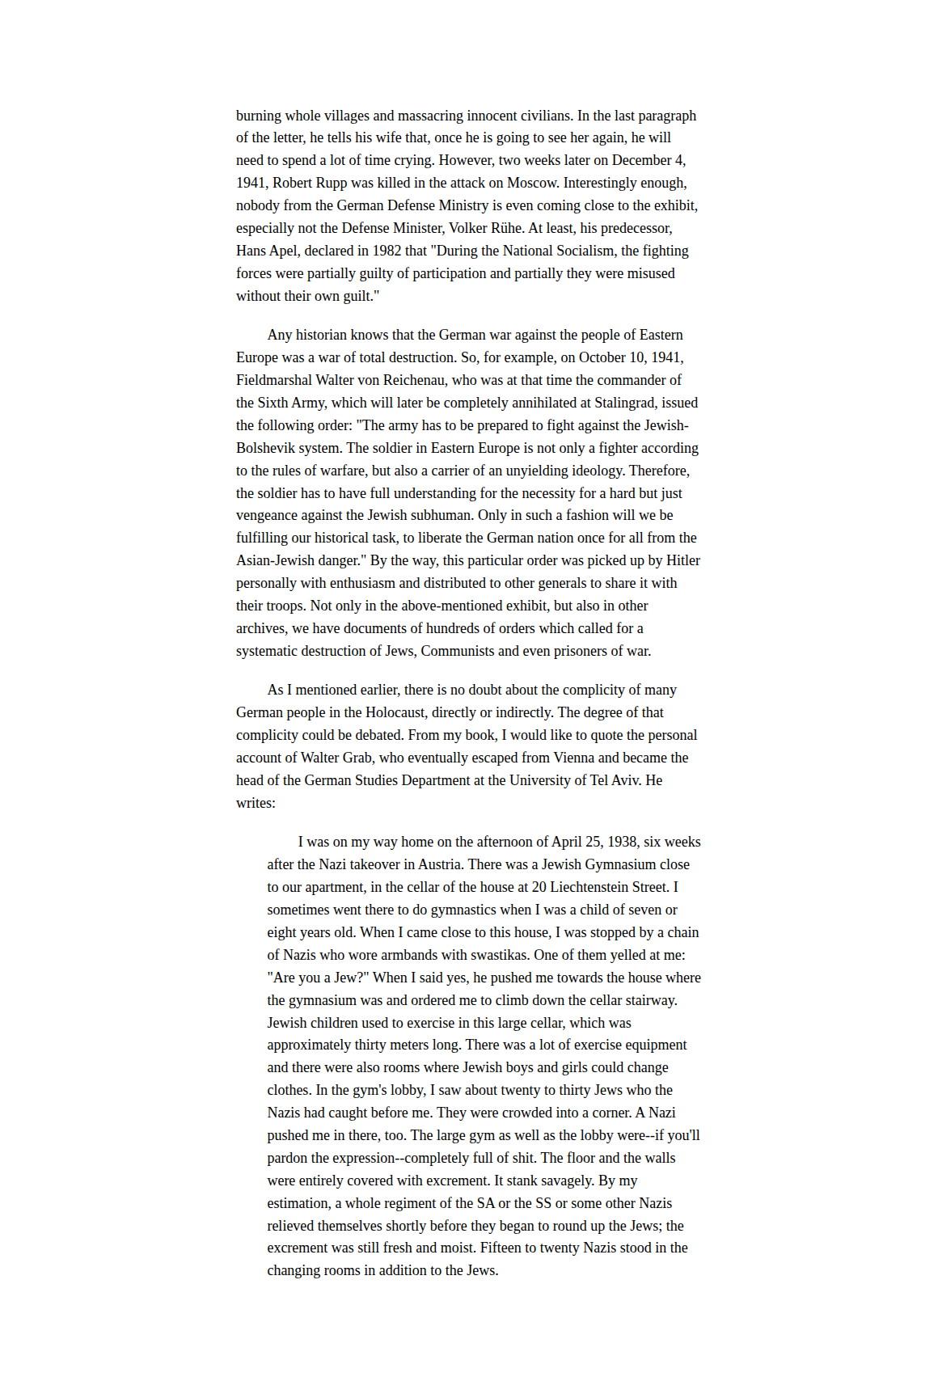burning whole villages and massacring innocent civilians. In the last paragraph of the letter, he tells his wife that, once he is going to see her again, he will need to spend a lot of time crying. However, two weeks later on December 4, 1941, Robert Rupp was killed in the attack on Moscow. Interestingly enough, nobody from the German Defense Ministry is even coming close to the exhibit, especially not the Defense Minister, Volker Rühe. At least, his predecessor, Hans Apel, declared in 1982 that "During the National Socialism, the fighting forces were partially guilty of participation and partially they were misused without their own guilt."
Any historian knows that the German war against the people of Eastern Europe was a war of total destruction. So, for example, on October 10, 1941, Fieldmarshal Walter von Reichenau, who was at that time the commander of the Sixth Army, which will later be completely annihilated at Stalingrad, issued the following order: "The army has to be prepared to fight against the Jewish- Bolshevik system. The soldier in Eastern Europe is not only a fighter according to the rules of warfare, but also a carrier of an unyielding ideology. Therefore, the soldier has to have full understanding for the necessity for a hard but just vengeance against the Jewish subhuman. Only in such a fashion will we be fulfilling our historical task, to liberate the German nation once for all from the Asian-Jewish danger." By the way, this particular order was picked up by Hitler personally with enthusiasm and distributed to other generals to share it with their troops. Not only in the above-mentioned exhibit, but also in other archives, we have documents of hundreds of orders which called for a systematic destruction of Jews, Communists and even prisoners of war.
As I mentioned earlier, there is no doubt about the complicity of many German people in the Holocaust, directly or indirectly. The degree of that complicity could be debated. From my book, I would like to quote the personal account of Walter Grab, who eventually escaped from Vienna and became the head of the German Studies Department at the University of Tel Aviv. He writes:
I was on my way home on the afternoon of April 25, 1938, six weeks after the Nazi takeover in Austria. There was a Jewish Gymnasium close to our apartment, in the cellar of the house at 20 Liechtenstein Street. I sometimes went there to do gymnastics when I was a child of seven or eight years old. When I came close to this house, I was stopped by a chain of Nazis who wore armbands with swastikas. One of them yelled at me: "Are you a Jew?" When I said yes, he pushed me towards the house where the gymnasium was and ordered me to climb down the cellar stairway. Jewish children used to exercise in this large cellar, which was approximately thirty meters long. There was a lot of exercise equipment and there were also rooms where Jewish boys and girls could change clothes. In the gym's lobby, I saw about twenty to thirty Jews who the Nazis had caught before me. They were crowded into a corner. A Nazi pushed me in there, too. The large gym as well as the lobby were--if you'll pardon the expression--completely full of shit. The floor and the walls were entirely covered with excrement. It stank savagely. By my estimation, a whole regiment of the SA or the SS or some other Nazis relieved themselves shortly before they began to round up the Jews; the excrement was still fresh and moist. Fifteen to twenty Nazis stood in the changing rooms in addition to the Jews.